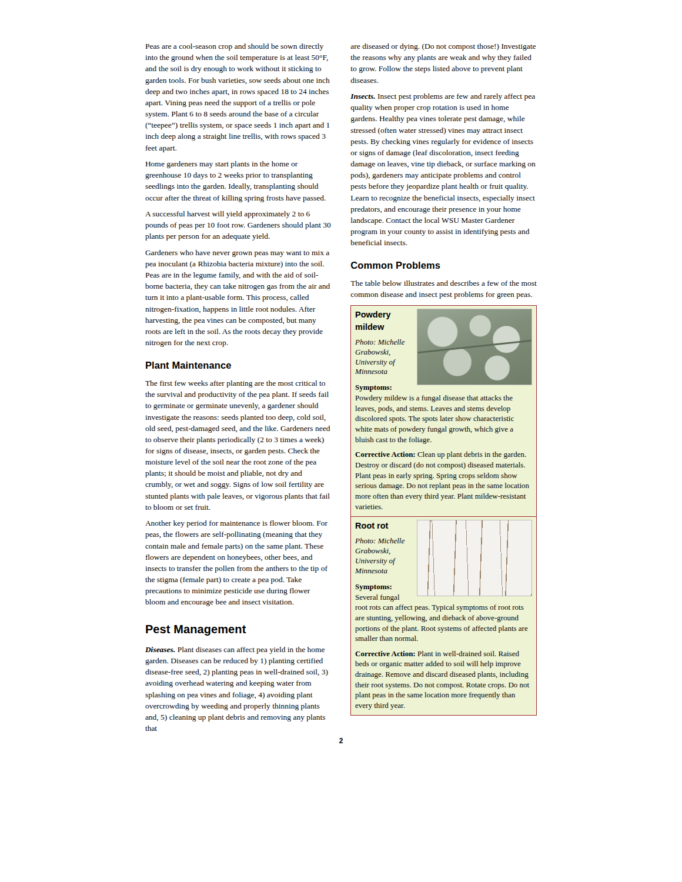Peas are a cool-season crop and should be sown directly into the ground when the soil temperature is at least 50°F, and the soil is dry enough to work without it sticking to garden tools. For bush varieties, sow seeds about one inch deep and two inches apart, in rows spaced 18 to 24 inches apart. Vining peas need the support of a trellis or pole system. Plant 6 to 8 seeds around the base of a circular (“teepee”) trellis system, or space seeds 1 inch apart and 1 inch deep along a straight line trellis, with rows spaced 3 feet apart.
Home gardeners may start plants in the home or greenhouse 10 days to 2 weeks prior to transplanting seedlings into the garden. Ideally, transplanting should occur after the threat of killing spring frosts have passed.
A successful harvest will yield approximately 2 to 6 pounds of peas per 10 foot row. Gardeners should plant 30 plants per person for an adequate yield.
Gardeners who have never grown peas may want to mix a pea inoculant (a Rhizobia bacteria mixture) into the soil. Peas are in the legume family, and with the aid of soil-borne bacteria, they can take nitrogen gas from the air and turn it into a plant-usable form. This process, called nitrogen-fixation, happens in little root nodules. After harvesting, the pea vines can be composted, but many roots are left in the soil. As the roots decay they provide nitrogen for the next crop.
Plant Maintenance
The first few weeks after planting are the most critical to the survival and productivity of the pea plant. If seeds fail to germinate or germinate unevenly, a gardener should investigate the reasons: seeds planted too deep, cold soil, old seed, pest-damaged seed, and the like. Gardeners need to observe their plants periodically (2 to 3 times a week) for signs of disease, insects, or garden pests. Check the moisture level of the soil near the root zone of the pea plants; it should be moist and pliable, not dry and crumbly, or wet and soggy. Signs of low soil fertility are stunted plants with pale leaves, or vigorous plants that fail to bloom or set fruit.
Another key period for maintenance is flower bloom. For peas, the flowers are self-pollinating (meaning that they contain male and female parts) on the same plant. These flowers are dependent on honeybees, other bees, and insects to transfer the pollen from the anthers to the tip of the stigma (female part) to create a pea pod. Take precautions to minimize pesticide use during flower bloom and encourage bee and insect visitation.
Pest Management
Diseases. Plant diseases can affect pea yield in the home garden. Diseases can be reduced by 1) planting certified disease-free seed, 2) planting peas in well-drained soil, 3) avoiding overhead watering and keeping water from splashing on pea vines and foliage, 4) avoiding plant overcrowding by weeding and properly thinning plants and, 5) cleaning up plant debris and removing any plants that
are diseased or dying. (Do not compost those!) Investigate the reasons why any plants are weak and why they failed to grow. Follow the steps listed above to prevent plant diseases.
Insects. Insect pest problems are few and rarely affect pea quality when proper crop rotation is used in home gardens. Healthy pea vines tolerate pest damage, while stressed (often water stressed) vines may attract insect pests. By checking vines regularly for evidence of insects or signs of damage (leaf discoloration, insect feeding damage on leaves, vine tip dieback, or surface marking on pods), gardeners may anticipate problems and control pests before they jeopardize plant health or fruit quality. Learn to recognize the beneficial insects, especially insect predators, and encourage their presence in your home landscape. Contact the local WSU Master Gardener program in your county to assist in identifying pests and beneficial insects.
Common Problems
The table below illustrates and describes a few of the most common disease and insect pest problems for green peas.
Powdery mildew
Photo: Michelle Grabowski,
University of Minnesota
Symptoms: Powdery mildew is a fungal disease that attacks the leaves, pods, and stems. Leaves and stems develop discolored spots. The spots later show characteristic white mats of powdery fungal growth, which give a bluish cast to the foliage.
Corrective Action: Clean up plant debris in the garden. Destroy or discard (do not compost) diseased materials. Plant peas in early spring. Spring crops seldom show serious damage. Do not replant peas in the same location more often than every third year. Plant mildew-resistant varieties.
Root rot
Photo: Michelle Grabowski,
University of Minnesota
Symptoms: Several fungal root rots can affect peas. Typical symptoms of root rots are stunting, yellowing, and dieback of above-ground portions of the plant. Root systems of affected plants are smaller than normal.
Corrective Action: Plant in well-drained soil. Raised beds or organic matter added to soil will help improve drainage. Remove and discard diseased plants, including their root systems. Do not compost. Rotate crops. Do not plant peas in the same location more frequently than every third year.
2